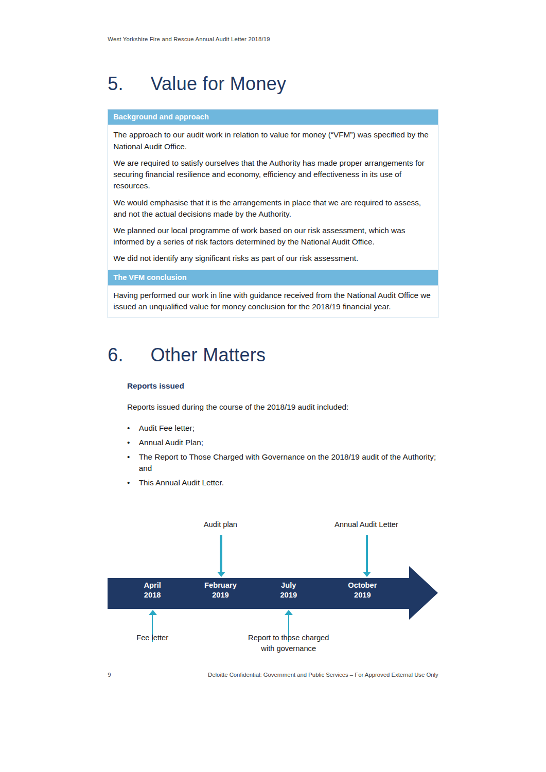West Yorkshire Fire and Rescue Annual Audit Letter 2018/19
5. Value for Money
| Background and approach |
| --- |
| The approach to our audit work in relation to value for money (“VFM”) was specified by the National Audit Office. We are required to satisfy ourselves that the Authority has made proper arrangements for securing financial resilience and economy, efficiency and effectiveness in its use of resources. We would emphasise that it is the arrangements in place that we are required to assess, and not the actual decisions made by the Authority. We planned our local programme of work based on our risk assessment, which was informed by a series of risk factors determined by the National Audit Office. We did not identify any significant risks as part of our risk assessment. |
| The VFM conclusion |
| Having performed our work in line with guidance received from the National Audit Office we issued an unqualified value for money conclusion for the 2018/19 financial year. |
6. Other Matters
Reports issued
Reports issued during the course of the 2018/19 audit included:
Audit Fee letter;
Annual Audit Plan;
The Report to Those Charged with Governance on the 2018/19 audit of the Authority; and
This Annual Audit Letter.
Audit plan
Annual Audit Letter
April
2018
February
2019
July
2019
October
2019
Fee letter
Report to those charged with governance
9
Deloitte Confidential: Government and Public Services – For Approved External Use Only